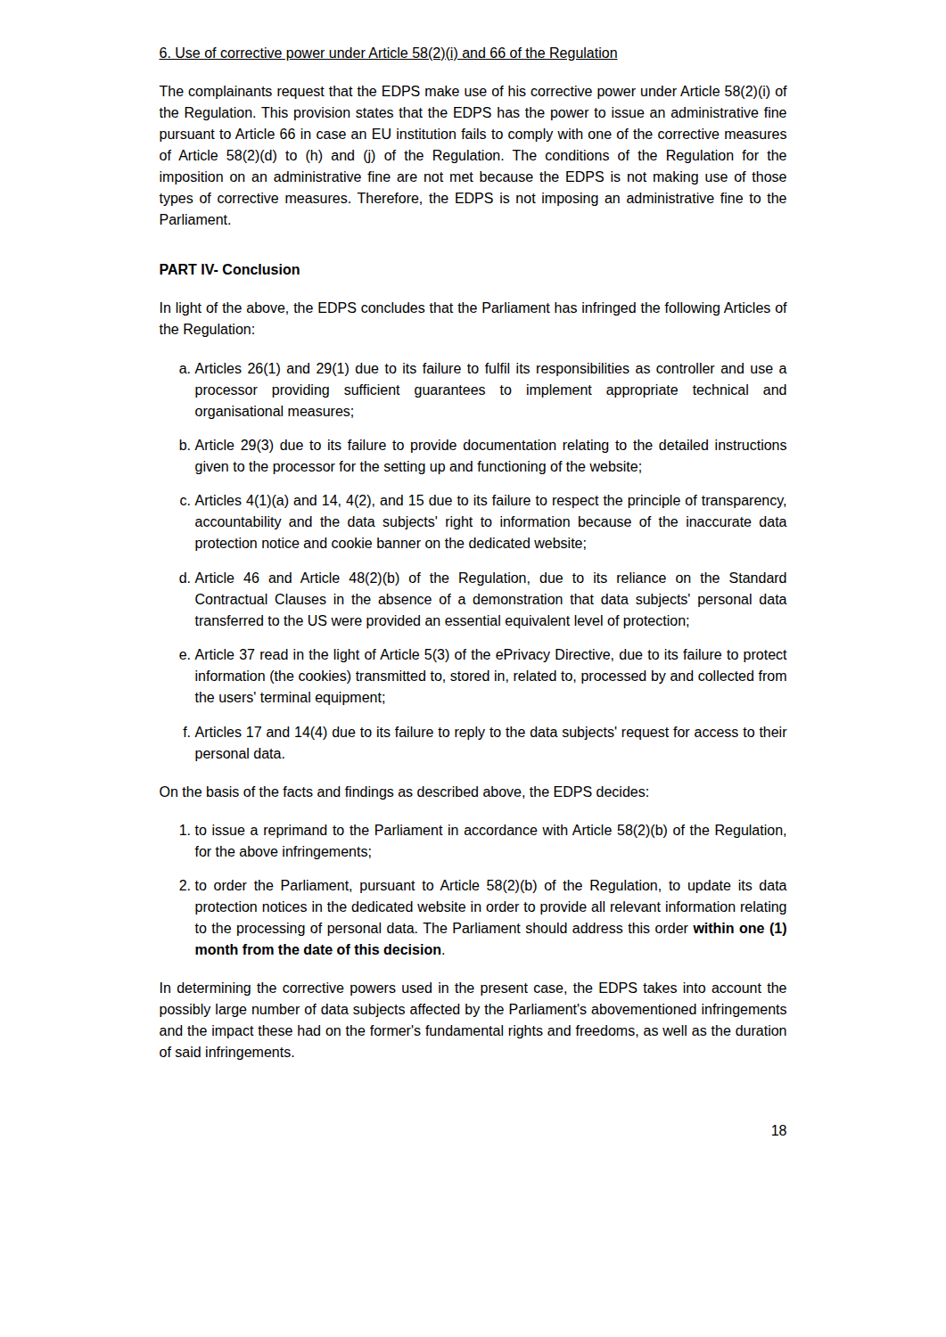6. Use of corrective power under Article 58(2)(i) and 66 of the Regulation
The complainants request that the EDPS make use of his corrective power under Article 58(2)(i) of the Regulation. This provision states that the EDPS has the power to issue an administrative fine pursuant to Article 66 in case an EU institution fails to comply with one of the corrective measures of Article 58(2)(d) to (h) and (j) of the Regulation. The conditions of the Regulation for the imposition on an administrative fine are not met because the EDPS is not making use of those types of corrective measures. Therefore, the EDPS is not imposing an administrative fine to the Parliament.
PART IV- Conclusion
In light of the above, the EDPS concludes that the Parliament has infringed the following Articles of the Regulation:
Articles 26(1) and 29(1) due to its failure to fulfil its responsibilities as controller and use a processor providing sufficient guarantees to implement appropriate technical and organisational measures;
Article 29(3) due to its failure to provide documentation relating to the detailed instructions given to the processor for the setting up and functioning of the website;
Articles 4(1)(a) and 14, 4(2), and 15 due to its failure to respect the principle of transparency, accountability and the data subjects' right to information because of the inaccurate data protection notice and cookie banner on the dedicated website;
Article 46 and Article 48(2)(b) of the Regulation, due to its reliance on the Standard Contractual Clauses in the absence of a demonstration that data subjects' personal data transferred to the US were provided an essential equivalent level of protection;
Article 37 read in the light of Article 5(3) of the ePrivacy Directive, due to its failure to protect information (the cookies) transmitted to, stored in, related to, processed by and collected from the users' terminal equipment;
Articles 17 and 14(4) due to its failure to reply to the data subjects' request for access to their personal data.
On the basis of the facts and findings as described above, the EDPS decides:
to issue a reprimand to the Parliament in accordance with Article 58(2)(b) of the Regulation, for the above infringements;
to order the Parliament, pursuant to Article 58(2)(b) of the Regulation, to update its data protection notices in the dedicated website in order to provide all relevant information relating to the processing of personal data. The Parliament should address this order within one (1) month from the date of this decision.
In determining the corrective powers used in the present case, the EDPS takes into account the possibly large number of data subjects affected by the Parliament's abovementioned infringements and the impact these had on the former's fundamental rights and freedoms, as well as the duration of said infringements.
18